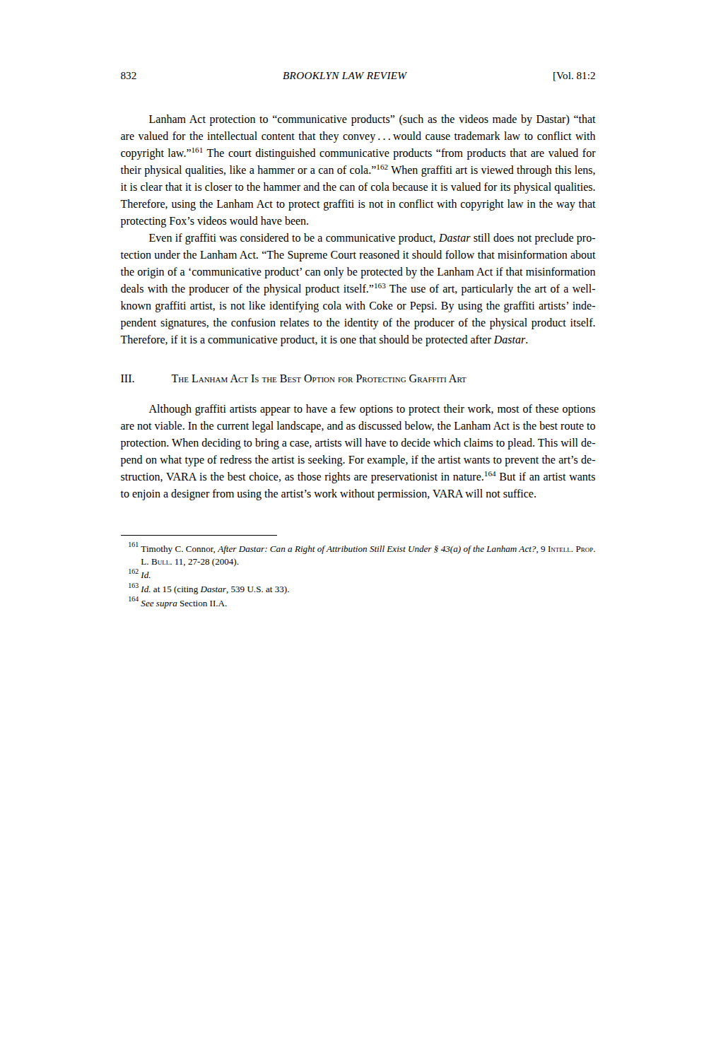832 Brooklyn Law Review [Vol. 81:2
Lanham Act protection to “communicative products” (such as the videos made by Dastar) “that are valued for the intellectual content that they convey . . . would cause trademark law to conflict with copyright law.”161 The court distinguished communicative products “from products that are valued for their physical qualities, like a hammer or a can of cola.”162 When graffiti art is viewed through this lens, it is clear that it is closer to the hammer and the can of cola because it is valued for its physical qualities. Therefore, using the Lanham Act to protect graffiti is not in conflict with copyright law in the way that protecting Fox’s videos would have been.
Even if graffiti was considered to be a communicative product, Dastar still does not preclude protection under the Lanham Act. “The Supreme Court reasoned it should follow that misinformation about the origin of a ‘communicative product’ can only be protected by the Lanham Act if that misinformation deals with the producer of the physical product itself.”163 The use of art, particularly the art of a well-known graffiti artist, is not like identifying cola with Coke or Pepsi. By using the graffiti artists’ independent signatures, the confusion relates to the identity of the producer of the physical product itself. Therefore, if it is a communicative product, it is one that should be protected after Dastar.
III. The Lanham Act Is the Best Option for Protecting Graffiti Art
Although graffiti artists appear to have a few options to protect their work, most of these options are not viable. In the current legal landscape, and as discussed below, the Lanham Act is the best route to protection. When deciding to bring a case, artists will have to decide which claims to plead. This will depend on what type of redress the artist is seeking. For example, if the artist wants to prevent the art’s destruction, VARA is the best choice, as those rights are preservationist in nature.164 But if an artist wants to enjoin a designer from using the artist’s work without permission, VARA will not suffice.
Timothy C. Connor, After Dastar: Can a Right of Attribution Still Exist Under § 43(a) of the Lanham Act?, 9 Intell. Prop. L. Bull. 11, 27-28 (2004).
Id.
Id. at 15 (citing Dastar, 539 U.S. at 33).
See supra Section II.A.